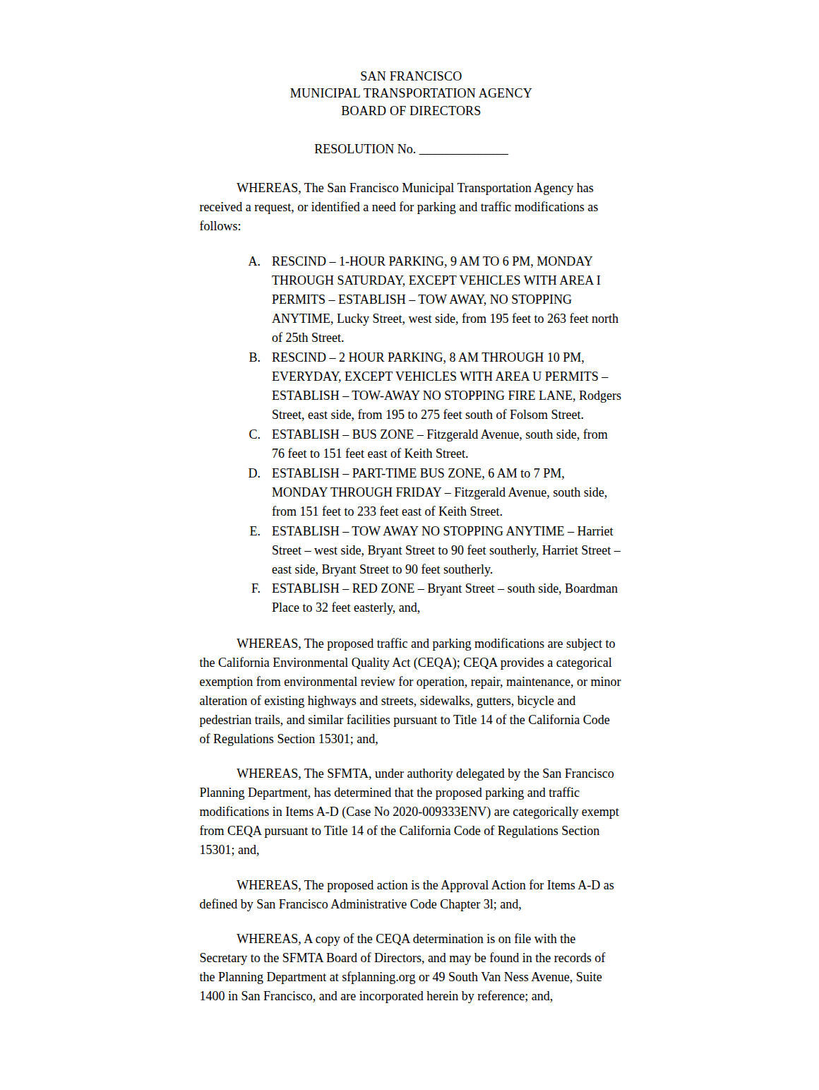SAN FRANCISCO
MUNICIPAL TRANSPORTATION AGENCY
BOARD OF DIRECTORS
RESOLUTION No. ______________
WHEREAS, The San Francisco Municipal Transportation Agency has received a request, or identified a need for parking and traffic modifications as follows:
RESCIND – 1-HOUR PARKING, 9 AM TO 6 PM, MONDAY THROUGH SATURDAY, EXCEPT VEHICLES WITH AREA I PERMITS – ESTABLISH – TOW AWAY, NO STOPPING ANYTIME, Lucky Street, west side, from 195 feet to 263 feet north of 25th Street.
RESCIND – 2 HOUR PARKING, 8 AM THROUGH 10 PM, EVERYDAY, EXCEPT VEHICLES WITH AREA U PERMITS – ESTABLISH – TOW-AWAY NO STOPPING FIRE LANE, Rodgers Street, east side, from 195 to 275 feet south of Folsom Street.
ESTABLISH – BUS ZONE – Fitzgerald Avenue, south side, from 76 feet to 151 feet east of Keith Street.
ESTABLISH – PART-TIME BUS ZONE, 6 AM to 7 PM, MONDAY THROUGH FRIDAY – Fitzgerald Avenue, south side, from 151 feet to 233 feet east of Keith Street.
ESTABLISH – TOW AWAY NO STOPPING ANYTIME – Harriet Street – west side, Bryant Street to 90 feet southerly, Harriet Street – east side, Bryant Street to 90 feet southerly.
ESTABLISH – RED ZONE – Bryant Street – south side, Boardman Place to 32 feet easterly, and,
WHEREAS, The proposed traffic and parking modifications are subject to the California Environmental Quality Act (CEQA); CEQA provides a categorical exemption from environmental review for operation, repair, maintenance, or minor alteration of existing highways and streets, sidewalks, gutters, bicycle and pedestrian trails, and similar facilities pursuant to Title 14 of the California Code of Regulations Section 15301; and,
WHEREAS, The SFMTA, under authority delegated by the San Francisco Planning Department, has determined that the proposed parking and traffic modifications in Items A-D (Case No 2020-009333ENV) are categorically exempt from CEQA pursuant to Title 14 of the California Code of Regulations Section 15301; and,
WHEREAS, The proposed action is the Approval Action for Items A-D as defined by San Francisco Administrative Code Chapter 3l; and,
WHEREAS, A copy of the CEQA determination is on file with the Secretary to the SFMTA Board of Directors, and may be found in the records of the Planning Department at sfplanning.org or 49 South Van Ness Avenue, Suite 1400 in San Francisco, and are incorporated herein by reference; and,